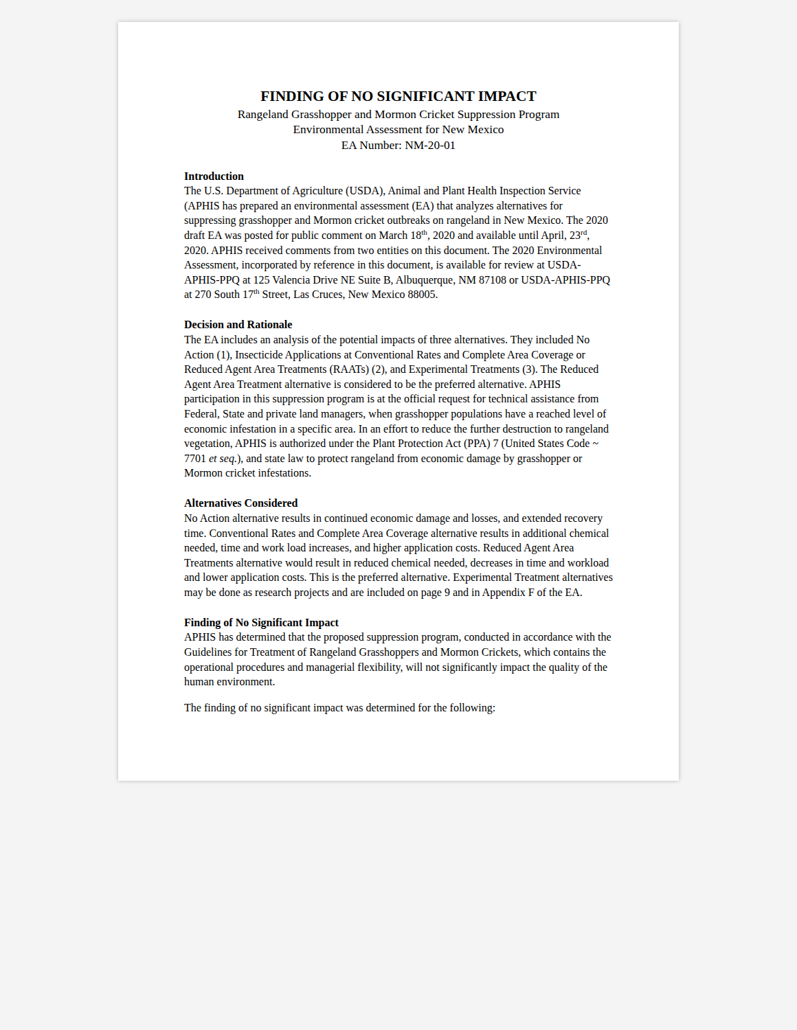FINDING OF NO SIGNIFICANT IMPACT
Rangeland Grasshopper and Mormon Cricket Suppression Program Environmental Assessment for New Mexico EA Number: NM-20-01
Introduction
The U.S. Department of Agriculture (USDA), Animal and Plant Health Inspection Service (APHIS has prepared an environmental assessment (EA) that analyzes alternatives for suppressing grasshopper and Mormon cricket outbreaks on rangeland in New Mexico. The 2020 draft EA was posted for public comment on March 18th, 2020 and available until April, 23rd, 2020. APHIS received comments from two entities on this document. The 2020 Environmental Assessment, incorporated by reference in this document, is available for review at USDA-APHIS-PPQ at 125 Valencia Drive NE Suite B, Albuquerque, NM 87108 or USDA-APHIS-PPQ at 270 South 17th Street, Las Cruces, New Mexico 88005.
Decision and Rationale
The EA includes an analysis of the potential impacts of three alternatives. They included No Action (1), Insecticide Applications at Conventional Rates and Complete Area Coverage or Reduced Agent Area Treatments (RAATs) (2), and Experimental Treatments (3). The Reduced Agent Area Treatment alternative is considered to be the preferred alternative. APHIS participation in this suppression program is at the official request for technical assistance from Federal, State and private land managers, when grasshopper populations have a reached level of economic infestation in a specific area. In an effort to reduce the further destruction to rangeland vegetation, APHIS is authorized under the Plant Protection Act (PPA) 7 (United States Code ~ 7701 et seq.), and state law to protect rangeland from economic damage by grasshopper or Mormon cricket infestations.
Alternatives Considered
No Action alternative results in continued economic damage and losses, and extended recovery time. Conventional Rates and Complete Area Coverage alternative results in additional chemical needed, time and work load increases, and higher application costs. Reduced Agent Area Treatments alternative would result in reduced chemical needed, decreases in time and workload and lower application costs. This is the preferred alternative. Experimental Treatment alternatives may be done as research projects and are included on page 9 and in Appendix F of the EA.
Finding of No Significant Impact
APHIS has determined that the proposed suppression program, conducted in accordance with the Guidelines for Treatment of Rangeland Grasshoppers and Mormon Crickets, which contains the operational procedures and managerial flexibility, will not significantly impact the quality of the human environment.
The finding of no significant impact was determined for the following: